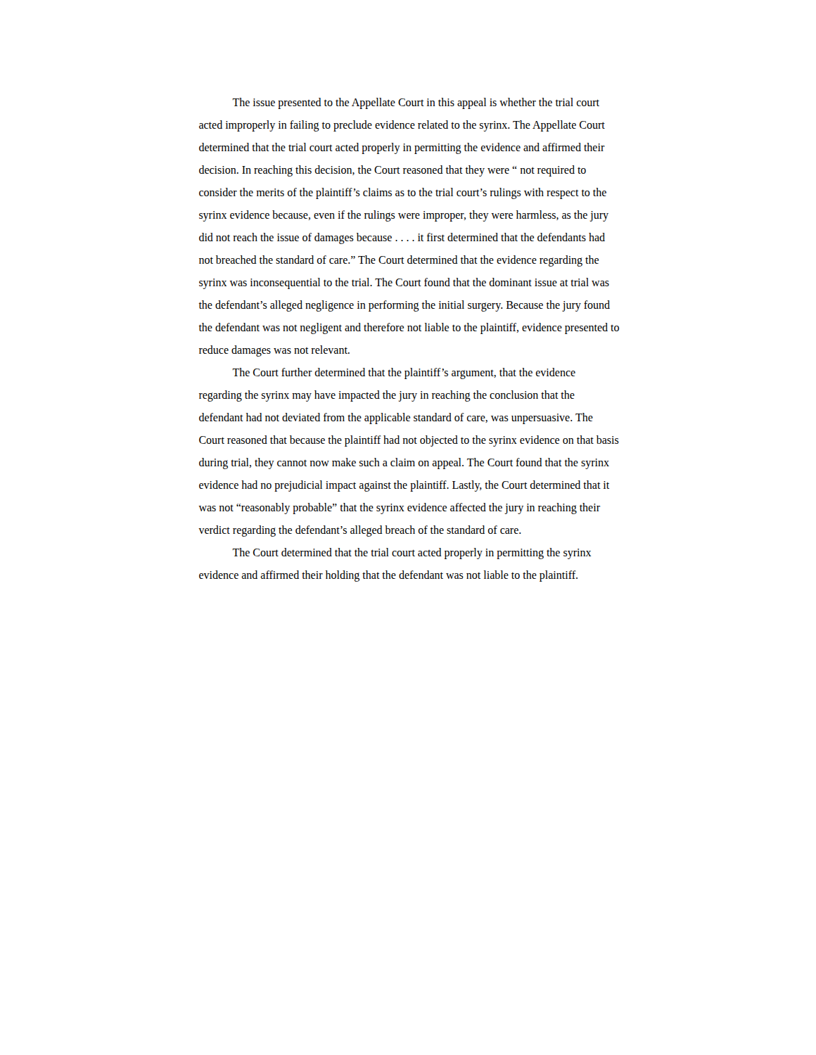The issue presented to the Appellate Court in this appeal is whether the trial court acted improperly in failing to preclude evidence related to the syrinx. The Appellate Court determined that the trial court acted properly in permitting the evidence and affirmed their decision. In reaching this decision, the Court reasoned that they were “ not required to consider the merits of the plaintiff’s claims as to the trial court’s rulings with respect to the syrinx evidence because, even if the rulings were improper, they were harmless, as the jury did not reach the issue of damages because . . . . it first determined that the defendants had not breached the standard of care.” The Court determined that the evidence regarding the syrinx was inconsequential to the trial. The Court found that the dominant issue at trial was the defendant’s alleged negligence in performing the initial surgery. Because the jury found the defendant was not negligent and therefore not liable to the plaintiff, evidence presented to reduce damages was not relevant.
The Court further determined that the plaintiff’s argument, that the evidence regarding the syrinx may have impacted the jury in reaching the conclusion that the defendant had not deviated from the applicable standard of care, was unpersuasive. The Court reasoned that because the plaintiff had not objected to the syrinx evidence on that basis during trial, they cannot now make such a claim on appeal. The Court found that the syrinx evidence had no prejudicial impact against the plaintiff. Lastly, the Court determined that it was not “reasonably probable” that the syrinx evidence affected the jury in reaching their verdict regarding the defendant’s alleged breach of the standard of care.
The Court determined that the trial court acted properly in permitting the syrinx evidence and affirmed their holding that the defendant was not liable to the plaintiff.